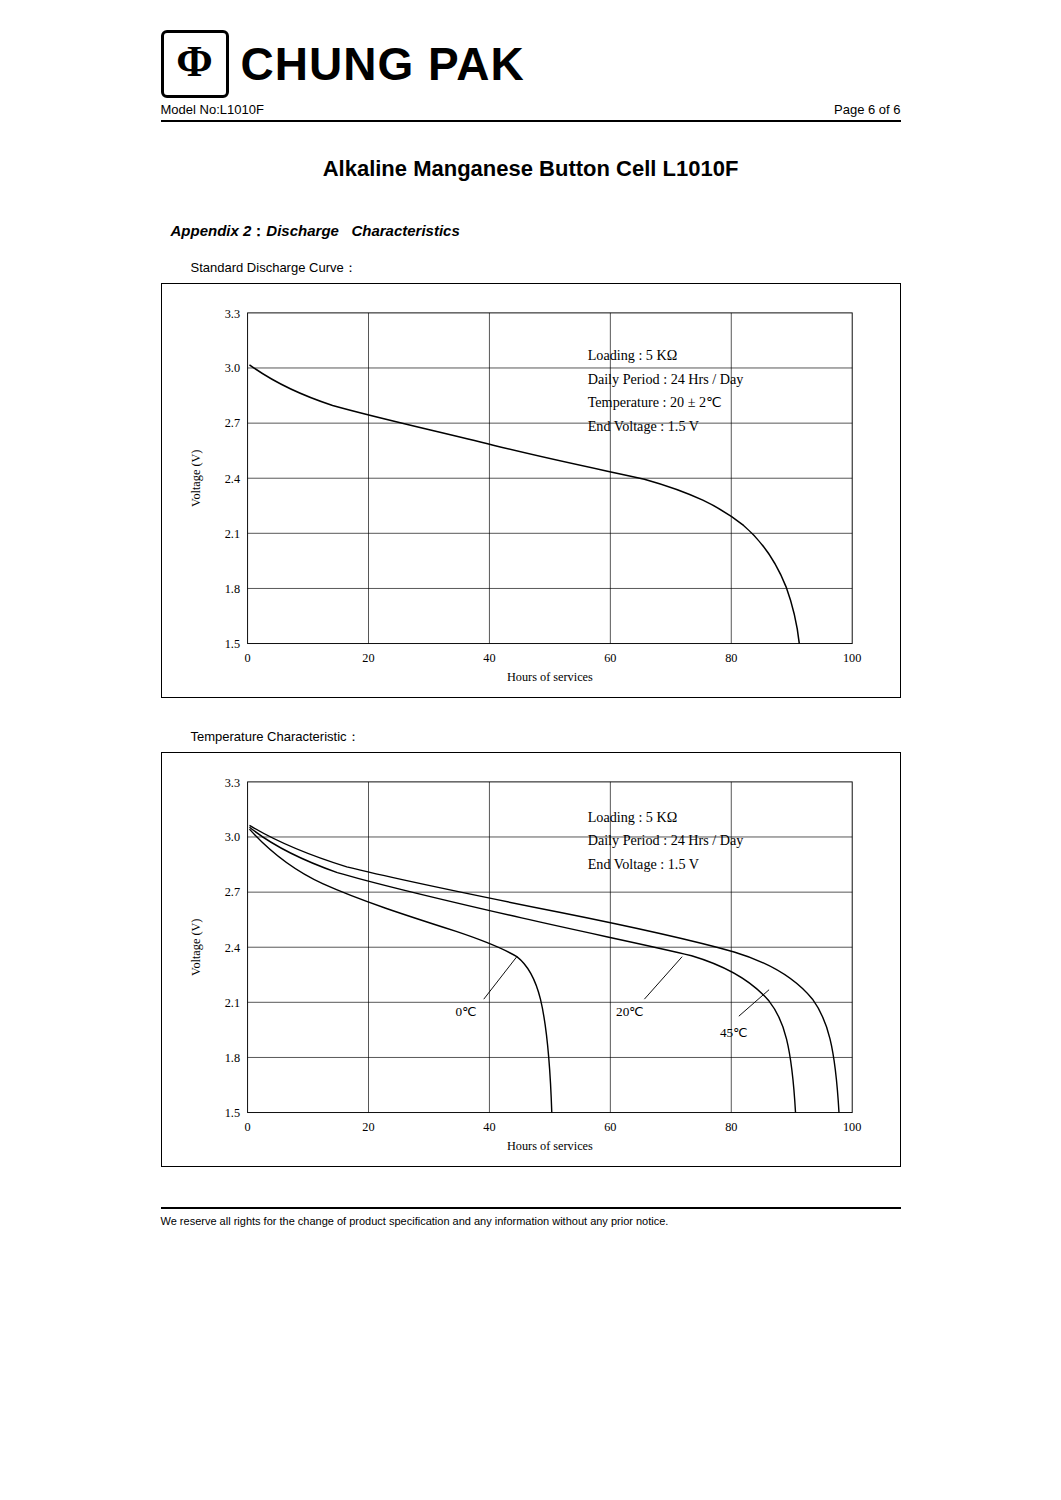Φ
CHUNG PAK
Model No:L1010F
Page 6 of 6
Alkaline Manganese Button Cell L1010F
Appendix 2：Discharge Characteristics
Standard Discharge Curve：
3.3 3.0 2.7 2.4 2.1 1.8 1.5 0 20 40 60 80 100 Hours of services Voltage (V) Loading : 5 KΩ Daily Period : 24 Hrs / Day Temperature : 20 ± 2℃ End Voltage : 1.5 V
Temperature Characteristic：
3.3 3.0 2.7 2.4 2.1 1.8 1.5 0 20 40 60 80 100 Hours of services Voltage (V) Loading : 5 KΩ Daily Period : 24 Hrs / Day End Voltage : 1.5 V 0℃ 20℃ 45℃
We reserve all rights for the change of product specification and any information without any prior notice.